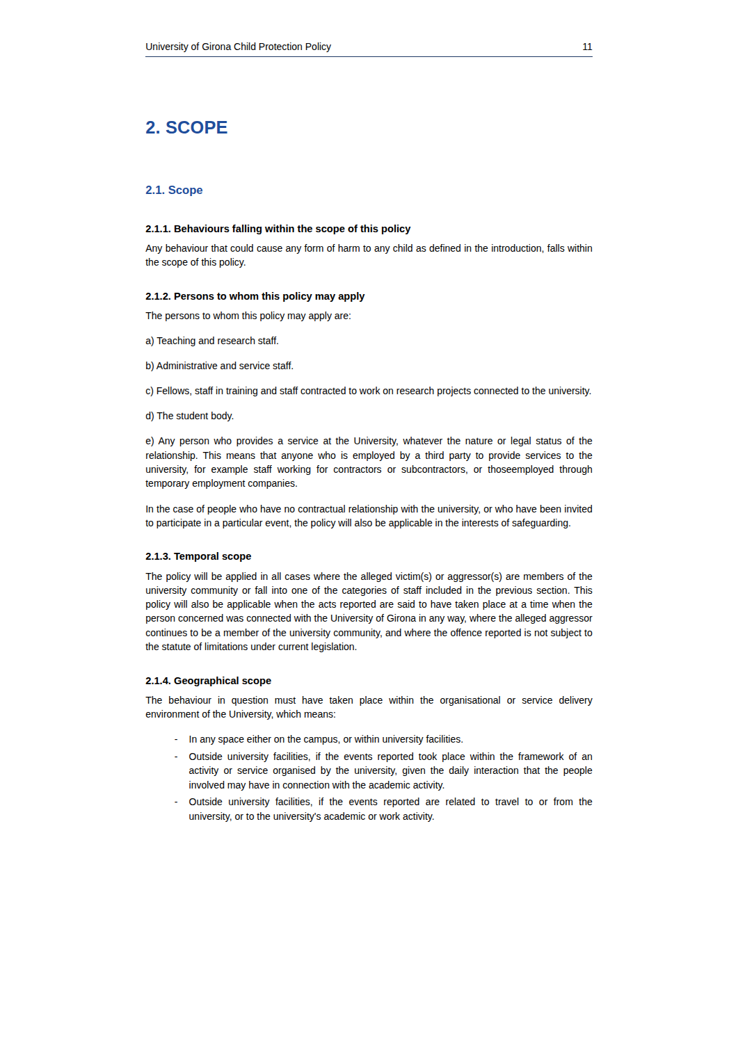University of Girona Child Protection Policy 11
2. SCOPE
2.1. Scope
2.1.1. Behaviours falling within the scope of this policy
Any behaviour that could cause any form of harm to any child as defined in the introduction, falls within the scope of this policy.
2.1.2. Persons to whom this policy may apply
The persons to whom this policy may apply are:
a) Teaching and research staff.
b) Administrative and service staff.
c) Fellows, staff in training and staff contracted to work on research projects connected to the university.
d) The student body.
e) Any person who provides a service at the University, whatever the nature or legal status of the relationship. This means that anyone who is employed by a third party to provide services to the university, for example staff working for contractors or subcontractors, or thoseemployed through temporary employment companies.
In the case of people who have no contractual relationship with the university, or who have been invited to participate in a particular event, the policy will also be applicable in the interests of safeguarding.
2.1.3. Temporal scope
The policy will be applied in all cases where the alleged victim(s) or aggressor(s) are members of the university community or fall into one of the categories of staff included in the previous section. This policy will also be applicable when the acts reported are said to have taken place at a time when the person concerned was connected with the University of Girona in any way, where the alleged aggressor continues to be a member of the university community, and where the offence reported is not subject to the statute of limitations under current legislation.
2.1.4. Geographical scope
The behaviour in question must have taken place within the organisational or service delivery environment of the University, which means:
In any space either on the campus, or within university facilities.
Outside university facilities, if the events reported took place within the framework of an activity or service organised by the university, given the daily interaction that the people involved may have in connection with the academic activity.
Outside university facilities, if the events reported are related to travel to or from the university, or to the university's academic or work activity.